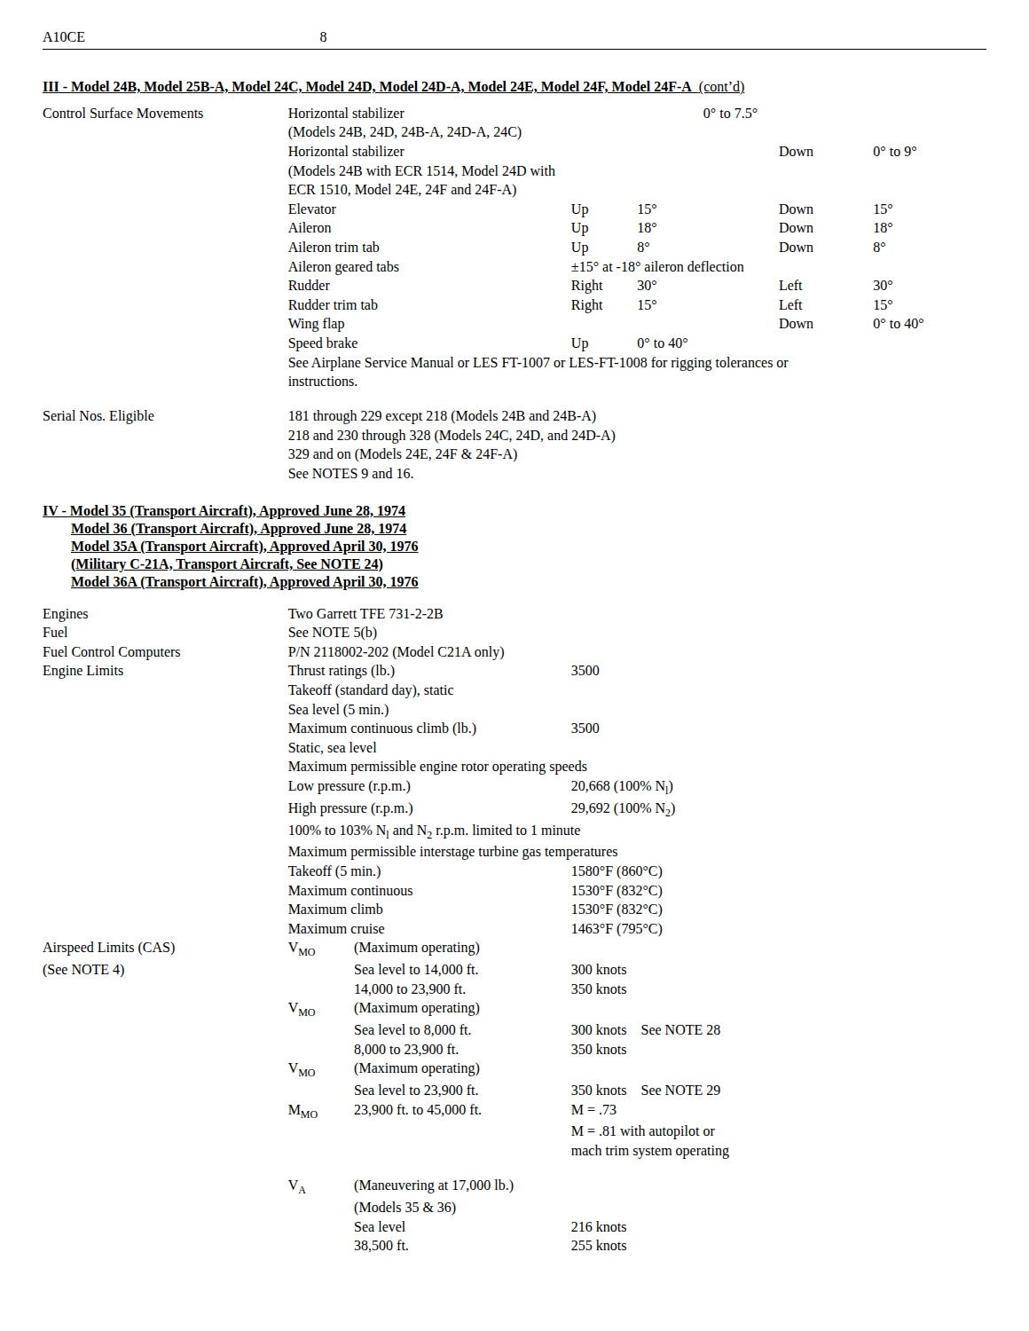A10CE 8
III - Model 24B, Model 25B-A, Model 24C, Model 24D, Model 24D-A, Model 24E, Model 24F, Model 24F-A (cont’d)
| Control Surface Movements | Horizontal stabilizer | | | 0° to 7.5° | | |
| | (Models 24B, 24D, 24B-A, 24D-A, 24C) | |
| | Horizontal stabilizer | | | | Down | 0° to 9° |
| | (Models 24B with ECR 1514, Model 24D with | |
| | ECR 1510, Model 24E, 24F and 24F-A) | |
| | Elevator | Up | 15° | | Down | 15° |
| | Aileron | Up | 18° | | Down | 18° |
| | Aileron trim tab | Up | 8° | | Down | 8° |
| | Aileron geared tabs | ±15° at -18° aileron deflection |
| | Rudder | Right | 30° | | Left | 30° |
| | Rudder trim tab | Right | 15° | | Left | 15° |
| | Wing flap | | | | Down | 0° to 40° |
| | Speed brake | Up | 0° to 40° | | |
| | See Airplane Service Manual or LES FT-1007 or LES-FT-1008 for rigging tolerances or |
| | instructions. |
| Serial Nos. Eligible | 181 through 229 except 218 (Models 24B and 24B-A) |
| | 218 and 230 through 328 (Models 24C, 24D, and 24D-A) |
| | 329 and on (Models 24E, 24F & 24F-A) |
| | See NOTES 9 and 16. |
IV - Model 35 (Transport Aircraft), Approved June 28, 1974
Model 36 (Transport Aircraft), Approved June 28, 1974
Model 35A (Transport Aircraft), Approved April 30, 1976
(Military C-21A, Transport Aircraft, See NOTE 24)
Model 36A (Transport Aircraft), Approved April 30, 1976
| Engines | Two Garrett TFE 731-2-2B |
| Fuel | See NOTE 5(b) |
| Fuel Control Computers | P/N 2118002-202 (Model C21A only) |
| Engine Limits | Thrust ratings (lb.) | 3500 |
| | Takeoff (standard day), static | |
| | Sea level (5 min.) | |
| | Maximum continuous climb (lb.) | 3500 |
| | Static, sea level | |
| | Maximum permissible engine rotor operating speeds |
| | Low pressure (r.p.m.) | 20,668 (100% N l ) |
| | High pressure (r.p.m.) | 29,692 (100% N 2 ) |
| | 100% to 103% N l and N 2 r.p.m. limited to 1 minute |
| | Maximum permissible interstage turbine gas temperatures |
| | Takeoff (5 min.) | 1580°F (860°C) |
| | Maximum continuous | 1530°F (832°C) |
| | Maximum climb | 1530°F (832°C) |
| | Maximum cruise | 1463°F (795°C) |
| Airspeed Limits (CAS) | V MO | (Maximum operating) | |
| (See NOTE 4) | | Sea level to 14,000 ft. | 300 knots |
| | | 14,000 to 23,900 ft. | 350 knots |
| | V MO | (Maximum operating) | |
| | | Sea level to 8,000 ft. | 300 knots See NOTE 28 |
| | | 8,000 to 23,900 ft. | 350 knots |
| | V MO | (Maximum operating) | |
| | | Sea level to 23,900 ft. | 350 knots See NOTE 29 |
| | M MO | 23,900 ft. to 45,000 ft. | M = .73 |
| | | | M = .81 with autopilot or |
| | | | mach trim system operating |
| | V A | (Maneuvering at 17,000 lb.) | |
| | | (Models 35 & 36) | |
| | | Sea level | 216 knots |
| | | 38,500 ft. | 255 knots |